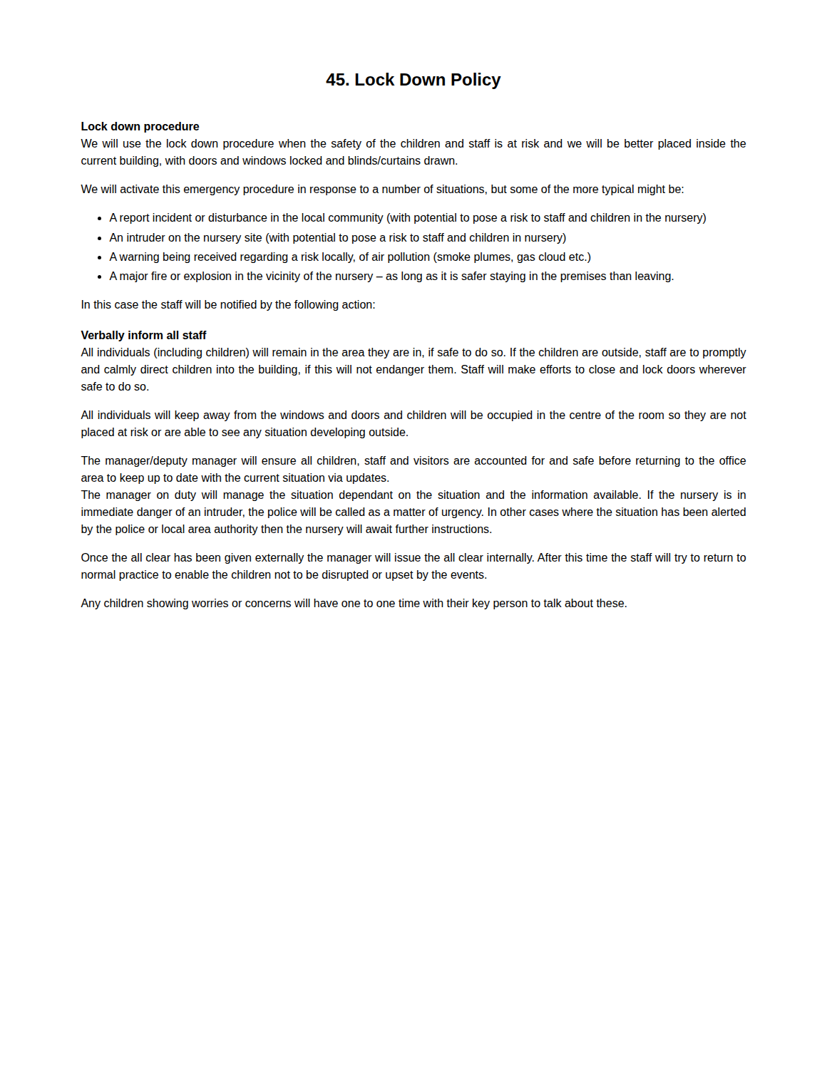45. Lock Down Policy
Lock down procedure
We will use the lock down procedure when the safety of the children and staff is at risk and we will be better placed inside the current building, with doors and windows locked and blinds/curtains drawn.
We will activate this emergency procedure in response to a number of situations, but some of the more typical might be:
A report incident or disturbance in the local community (with potential to pose a risk to staff and children in the nursery)
An intruder on the nursery site (with potential to pose a risk to staff and children in nursery)
A warning being received regarding a risk locally, of air pollution (smoke plumes, gas cloud etc.)
A major fire or explosion in the vicinity of the nursery – as long as it is safer staying in the premises than leaving.
In this case the staff will be notified by the following action:
Verbally inform all staff
All individuals (including children) will remain in the area they are in, if safe to do so. If the children are outside, staff are to promptly and calmly direct children into the building, if this will not endanger them. Staff will make efforts to close and lock doors wherever safe to do so.
All individuals will keep away from the windows and doors and children will be occupied in the centre of the room so they are not placed at risk or are able to see any situation developing outside.
The manager/deputy manager will ensure all children, staff and visitors are accounted for and safe before returning to the office area to keep up to date with the current situation via updates.
The manager on duty will manage the situation dependant on the situation and the information available. If the nursery is in immediate danger of an intruder, the police will be called as a matter of urgency. In other cases where the situation has been alerted by the police or local area authority then the nursery will await further instructions.
Once the all clear has been given externally the manager will issue the all clear internally. After this time the staff will try to return to normal practice to enable the children not to be disrupted or upset by the events.
Any children showing worries or concerns will have one to one time with their key person to talk about these.